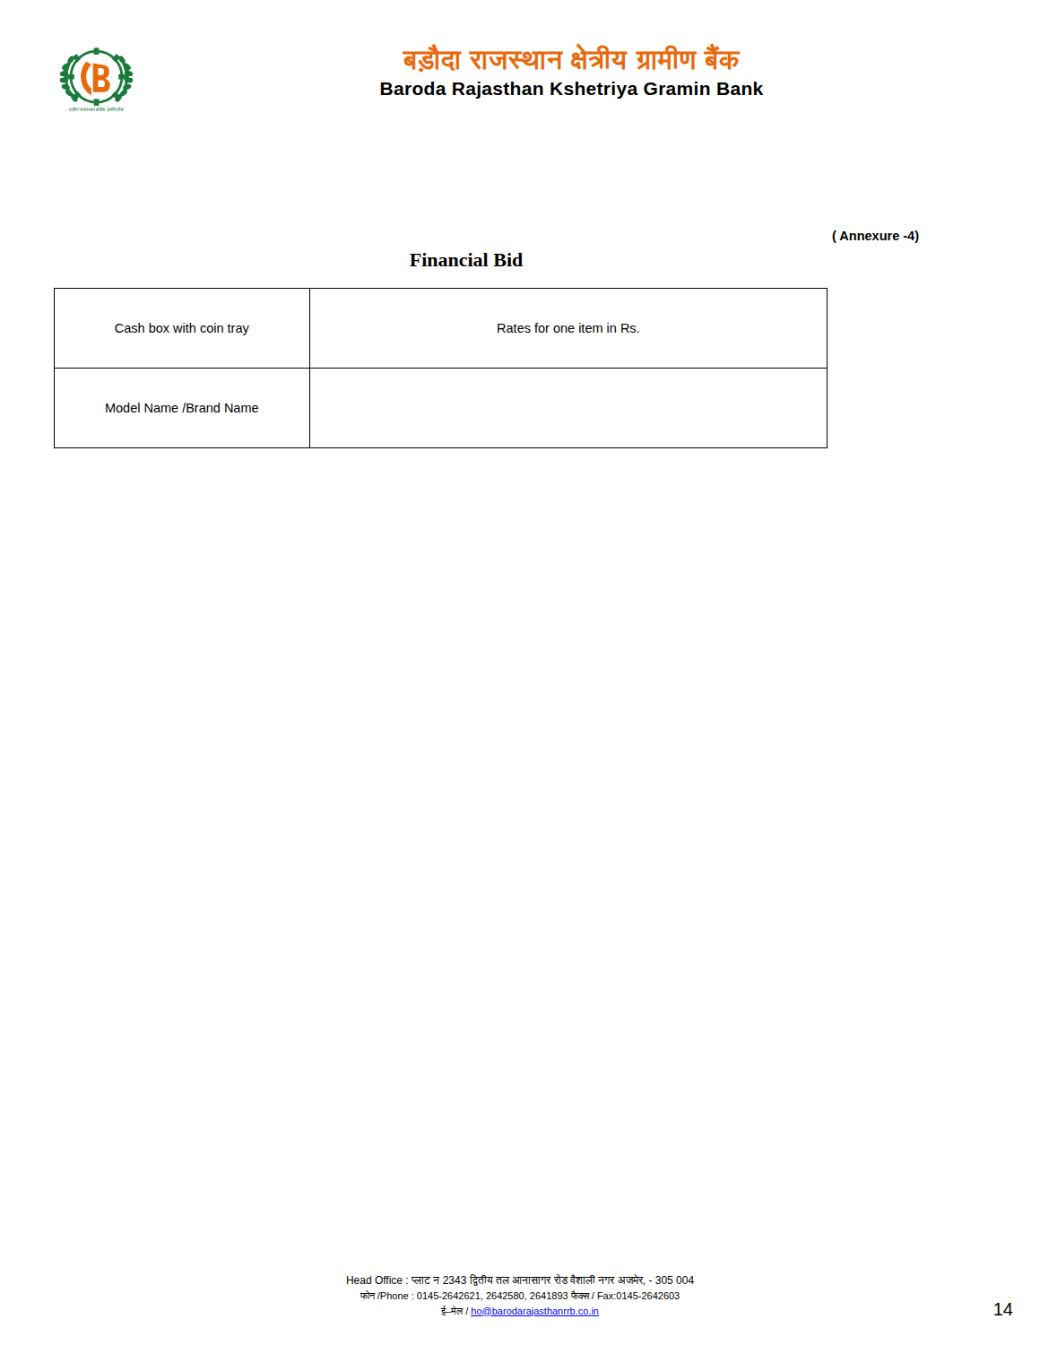बड़ौदा राजस्थान क्षेत्रीय ग्रामीण बैंक
बड़ौदा राजस्थान क्षेत्रीय ग्रामीण बैंक
Baroda Rajasthan Kshetriya Gramin Bank
( Annexure -4)
Financial Bid
| Cash box with coin tray | Rates for one item in Rs. |
| Model Name /Brand Name | |
Head Office : प्लाट न 2343 द्वितीय तल आनासागर रोड वैशाली नगर अजमेर, - 305 004
फोन /Phone : 0145-2642621, 2642580, 2641893 फैक्स / Fax:0145-2642603
ई–मेल / ho@barodarajasthanrrb.co.in
14